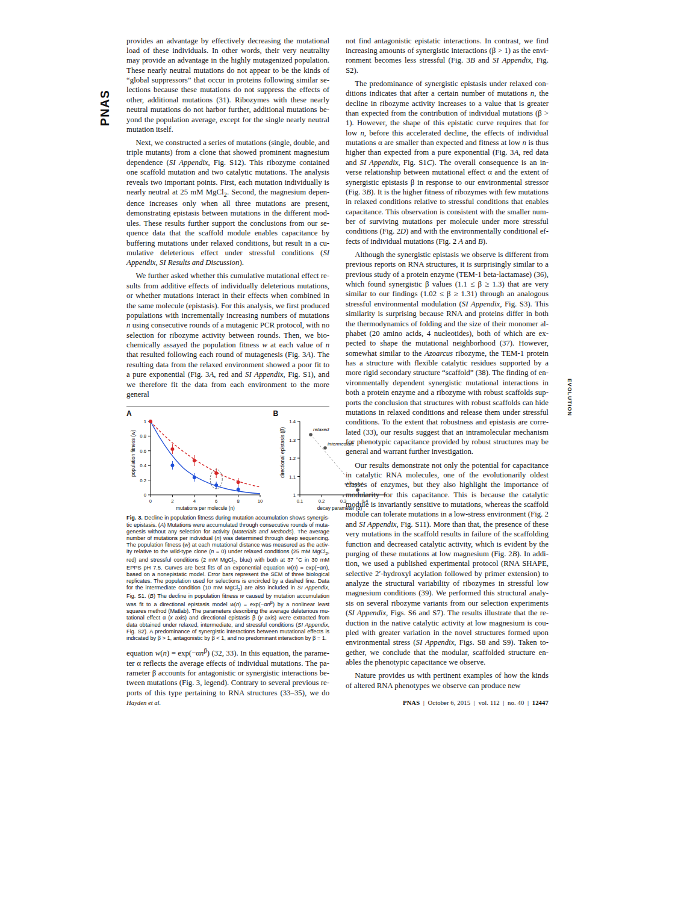PNAS
EVOLUTION
provides an advantage by effectively decreasing the mutational load of these individuals. In other words, their very neutrality may provide an advantage in the highly mutagenized population. These nearly neutral mutations do not appear to be the kinds of “global suppressors” that occur in proteins following similar selections because these mutations do not suppress the effects of other, additional mutations (31). Ribozymes with these nearly neutral mutations do not harbor further, additional mutations beyond the population average, except for the single nearly neutral mutation itself.
Next, we constructed a series of mutations (single, double, and triple mutants) from a clone that showed prominent magnesium dependence (SI Appendix, Fig. S12). This ribozyme contained one scaffold mutation and two catalytic mutations. The analysis reveals two important points. First, each mutation individually is nearly neutral at 25 mM MgCl2. Second, the magnesium dependence increases only when all three mutations are present, demonstrating epistasis between mutations in the different modules. These results further support the conclusions from our sequence data that the scaffold module enables capacitance by buffering mutations under relaxed conditions, but result in a cumulative deleterious effect under stressful conditions (SI Appendix, SI Results and Discussion).
We further asked whether this cumulative mutational effect results from additive effects of individually deleterious mutations, or whether mutations interact in their effects when combined in the same molecule (epistasis). For this analysis, we first produced populations with incrementally increasing numbers of mutations n using consecutive rounds of a mutagenic PCR protocol, with no selection for ribozyme activity between rounds. Then, we biochemically assayed the population fitness w at each value of n that resulted following each round of mutagenesis (Fig. 3A). The resulting data from the relaxed environment showed a poor fit to a pure exponential (Fig. 3A, red and SI Appendix, Fig. S1), and we therefore fit the data from each environment to the more general
A 0 0.2 0.4 0.6 0.8 1 0 2 4 6 8 10 population fitness (w) mutations per molecule (n)
B 1 1.1 1.2 1.3 1.4 0.1 0.2 0.3 0.4 directional epistasis (β) decay parameter (α) relaxed intermediate stressful
Fig. 3. Decline in population fitness during mutation accumulation shows synergistic epistasis. (A) Mutations were accumulated through consecutive rounds of mutagenesis without any selection for activity (Materials and Methods). The average number of mutations per individual (n) was determined through deep sequencing. The population fitness (w) at each mutational distance was measured as the activity relative to the wild-type clone (n = 0) under relaxed conditions (25 mM MgCl2, red) and stressful conditions (2 mM MgCl2, blue) with both at 37 °C in 30 mM EPPS pH 7.5. Curves are best fits of an exponential equation w(n) = exp(−αn), based on a nonepistatic model. Error bars represent the SEM of three biological replicates. The population used for selections is encircled by a dashed line. Data for the intermediate condition (10 mM MgCl2) are also included in SI Appendix, Fig. S1. (B) The decline in population fitness w caused by mutation accumulation was fit to a directional epistasis model w(n) = exp(−αnβ) by a nonlinear least squares method (Matlab). The parameters describing the average deleterious mutational effect α (x axis) and directional epistasis β (y axis) were extracted from data obtained under relaxed, intermediate, and stressful conditions (SI Appendix, Fig. S2). A predominance of synergistic interactions between mutational effects is indicated by β > 1, antagonistic by β < 1, and no predominant interaction by β = 1.
equation w(n) = exp(−αnβ) (32, 33). In this equation, the parameter α reflects the average effects of individual mutations. The parameter β accounts for antagonistic or synergistic interactions between mutations (Fig. 3, legend). Contrary to several previous reports of this type pertaining to RNA structures (33–35), we do not find antagonistic epistatic interactions. In contrast, we find increasing amounts of synergistic interactions (β > 1) as the environment becomes less stressful (Fig. 3B and SI Appendix, Fig. S2).
The predominance of synergistic epistasis under relaxed conditions indicates that after a certain number of mutations n, the decline in ribozyme activity increases to a value that is greater than expected from the contribution of individual mutations (β > 1). However, the shape of this epistatic curve requires that for low n, before this accelerated decline, the effects of individual mutations α are smaller than expected and fitness at low n is thus higher than expected from a pure exponential (Fig. 3A, red data and SI Appendix, Fig. S1C). The overall consequence is an inverse relationship between mutational effect α and the extent of synergistic epistasis β in response to our environmental stressor (Fig. 3B). It is the higher fitness of ribozymes with few mutations in relaxed conditions relative to stressful conditions that enables capacitance. This observation is consistent with the smaller number of surviving mutations per molecule under more stressful conditions (Fig. 2D) and with the environmentally conditional effects of individual mutations (Fig. 2 A and B).
Although the synergistic epistasis we observe is different from previous reports on RNA structures, it is surprisingly similar to a previous study of a protein enzyme (TEM-1 beta-lactamase) (36), which found synergistic β values (1.1 ≤ β ≥ 1.3) that are very similar to our findings (1.02 ≤ β ≥ 1.31) through an analogous stressful environmental modulation (SI Appendix, Fig. S3). This similarity is surprising because RNA and proteins differ in both the thermodynamics of folding and the size of their monomer alphabet (20 amino acids, 4 nucleotides), both of which are expected to shape the mutational neighborhood (37). However, somewhat similar to the Azoarcus ribozyme, the TEM-1 protein has a structure with flexible catalytic residues supported by a more rigid secondary structure “scaffold” (38). The finding of environmentally dependent synergistic mutational interactions in both a protein enzyme and a ribozyme with robust scaffolds supports the conclusion that structures with robust scaffolds can hide mutations in relaxed conditions and release them under stressful conditions. To the extent that robustness and epistasis are correlated (33), our results suggest that an intramolecular mechanism for phenotypic capacitance provided by robust structures may be general and warrant further investigation.
Our results demonstrate not only the potential for capacitance in catalytic RNA molecules, one of the evolutionarily oldest classes of enzymes, but they also highlight the importance of modularity for this capacitance. This is because the catalytic module is invariantly sensitive to mutations, whereas the scaffold module can tolerate mutations in a low-stress environment (Fig. 2 and SI Appendix, Fig. S11). More than that, the presence of these very mutations in the scaffold results in failure of the scaffolding function and decreased catalytic activity, which is evident by the purging of these mutations at low magnesium (Fig. 2B). In addition, we used a published experimental protocol (RNA SHAPE, selective 2′-hydroxyl acylation followed by primer extension) to analyze the structural variability of ribozymes in stressful low magnesium conditions (39). We performed this structural analysis on several ribozyme variants from our selection experiments (SI Appendix, Figs. S6 and S7). The results illustrate that the reduction in the native catalytic activity at low magnesium is coupled with greater variation in the novel structures formed upon environmental stress (SI Appendix, Figs. S8 and S9). Taken together, we conclude that the modular, scaffolded structure enables the phenotypic capacitance we observe.
Nature provides us with pertinent examples of how the kinds of altered RNA phenotypes we observe can produce new
Hayden et al.
PNAS | October 6, 2015 | vol. 112 | no. 40 | 12447